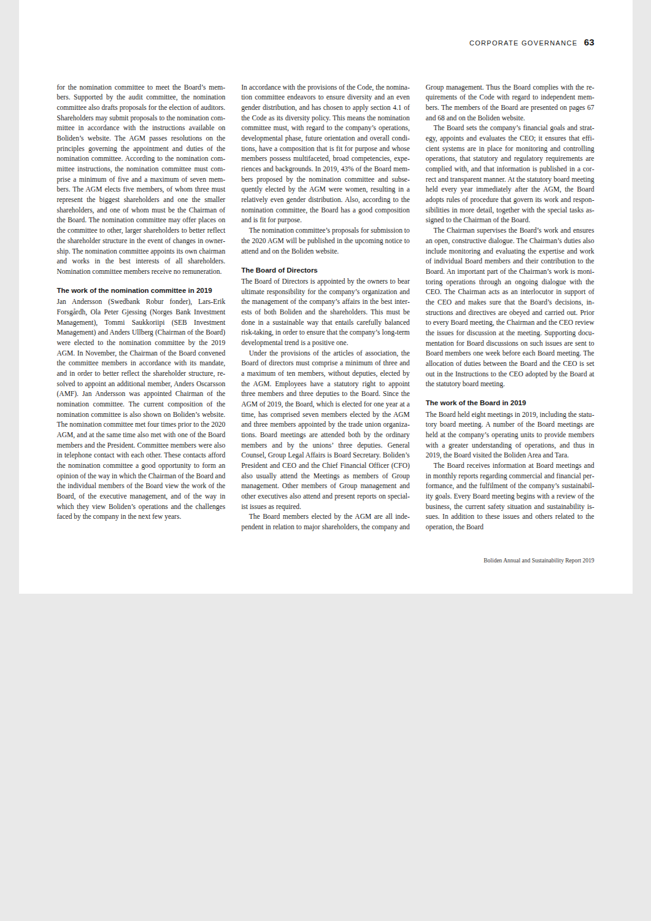CORPORATE GOVERNANCE 63
for the nomination committee to meet the Board’s members. Supported by the audit committee, the nomination committee also drafts proposals for the election of auditors. Shareholders may submit proposals to the nomination committee in accordance with the instructions available on Boliden’s website. The AGM passes resolutions on the principles governing the appointment and duties of the nomination committee. According to the nomination committee instructions, the nomination committee must comprise a minimum of five and a maximum of seven members. The AGM elects five members, of whom three must represent the biggest shareholders and one the smaller shareholders, and one of whom must be the Chairman of the Board. The nomination committee may offer places on the committee to other, larger shareholders to better reflect the shareholder structure in the event of changes in ownership. The nomination committee appoints its own chairman and works in the best interests of all shareholders. Nomination committee members receive no remuneration.
The work of the nomination committee in 2019
Jan Andersson (Swedbank Robur fonder), Lars-Erik Forsgårdh, Ola Peter Gjessing (Norges Bank Investment Management), Tommi Saukkoriipi (SEB Investment Management) and Anders Ullberg (Chairman of the Board) were elected to the nomination committee by the 2019 AGM. In November, the Chairman of the Board convened the committee members in accordance with its mandate, and in order to better reflect the shareholder structure, resolved to appoint an additional member, Anders Oscarsson (AMF). Jan Andersson was appointed Chairman of the nomination committee. The current composition of the nomination committee is also shown on Boliden’s website. The nomination committee met four times prior to the 2020 AGM, and at the same time also met with one of the Board members and the President. Committee members were also in telephone contact with each other. These contacts afford the nomination committee a good opportunity to form an opinion of the way in which the Chairman of the Board and the individual members of the Board view the work of the Board, of the executive management, and of the way in which they view Boliden’s operations and the challenges faced by the company in the next few years.
In accordance with the provisions of the Code, the nomination committee endeavors to ensure diversity and an even gender distribution, and has chosen to apply section 4.1 of the Code as its diversity policy. This means the nomination committee must, with regard to the company’s operations, developmental phase, future orientation and overall conditions, have a composition that is fit for purpose and whose members possess multifaceted, broad competencies, experiences and backgrounds. In 2019, 43% of the Board members proposed by the nomination committee and subsequently elected by the AGM were women, resulting in a relatively even gender distribution. Also, according to the nomination committee, the Board has a good composition and is fit for purpose.
The nomination committee’s proposals for submission to the 2020 AGM will be published in the upcoming notice to attend and on the Boliden website.
The Board of Directors
The Board of Directors is appointed by the owners to bear ultimate responsibility for the company’s organization and the management of the company’s affairs in the best interests of both Boliden and the shareholders. This must be done in a sustainable way that entails carefully balanced risk-taking, in order to ensure that the company’s long-term developmental trend is a positive one.
Under the provisions of the articles of association, the Board of directors must comprise a minimum of three and a maximum of ten members, without deputies, elected by the AGM. Employees have a statutory right to appoint three members and three deputies to the Board. Since the AGM of 2019, the Board, which is elected for one year at a time, has comprised seven members elected by the AGM and three members appointed by the trade union organizations. Board meetings are attended both by the ordinary members and by the unions’ three deputies. General Counsel, Group Legal Affairs is Board Secretary. Boliden’s President and CEO and the Chief Financial Officer (CFO) also usually attend the Meetings as members of Group management. Other members of Group management and other executives also attend and present reports on specialist issues as required.
The Board members elected by the AGM are all independent in relation to major shareholders, the company and Group management. Thus the Board complies with the requirements of the Code with regard to independent members. The members of the Board are presented on pages 67 and 68 and on the Boliden website.
The Board sets the company’s financial goals and strategy, appoints and evaluates the CEO; it ensures that efficient systems are in place for monitoring and controlling operations, that statutory and regulatory requirements are complied with, and that information is published in a correct and transparent manner. At the statutory board meeting held every year immediately after the AGM, the Board adopts rules of procedure that govern its work and responsibilities in more detail, together with the special tasks assigned to the Chairman of the Board.
The Chairman supervises the Board’s work and ensures an open, constructive dialogue. The Chairman’s duties also include monitoring and evaluating the expertise and work of individual Board members and their contribution to the Board. An important part of the Chairman’s work is monitoring operations through an ongoing dialogue with the CEO. The Chairman acts as an interlocutor in support of the CEO and makes sure that the Board’s decisions, instructions and directives are obeyed and carried out. Prior to every Board meeting, the Chairman and the CEO review the issues for discussion at the meeting. Supporting documentation for Board discussions on such issues are sent to Board members one week before each Board meeting. The allocation of duties between the Board and the CEO is set out in the Instructions to the CEO adopted by the Board at the statutory board meeting.
The work of the Board in 2019
The Board held eight meetings in 2019, including the statutory board meeting. A number of the Board meetings are held at the company’s operating units to provide members with a greater understanding of operations, and thus in 2019, the Board visited the Boliden Area and Tara.
The Board receives information at Board meetings and in monthly reports regarding commercial and financial performance, and the fulfilment of the company’s sustainability goals. Every Board meeting begins with a review of the business, the current safety situation and sustainability issues. In addition to these issues and others related to the operation, the Board
Boliden Annual and Sustainability Report 2019